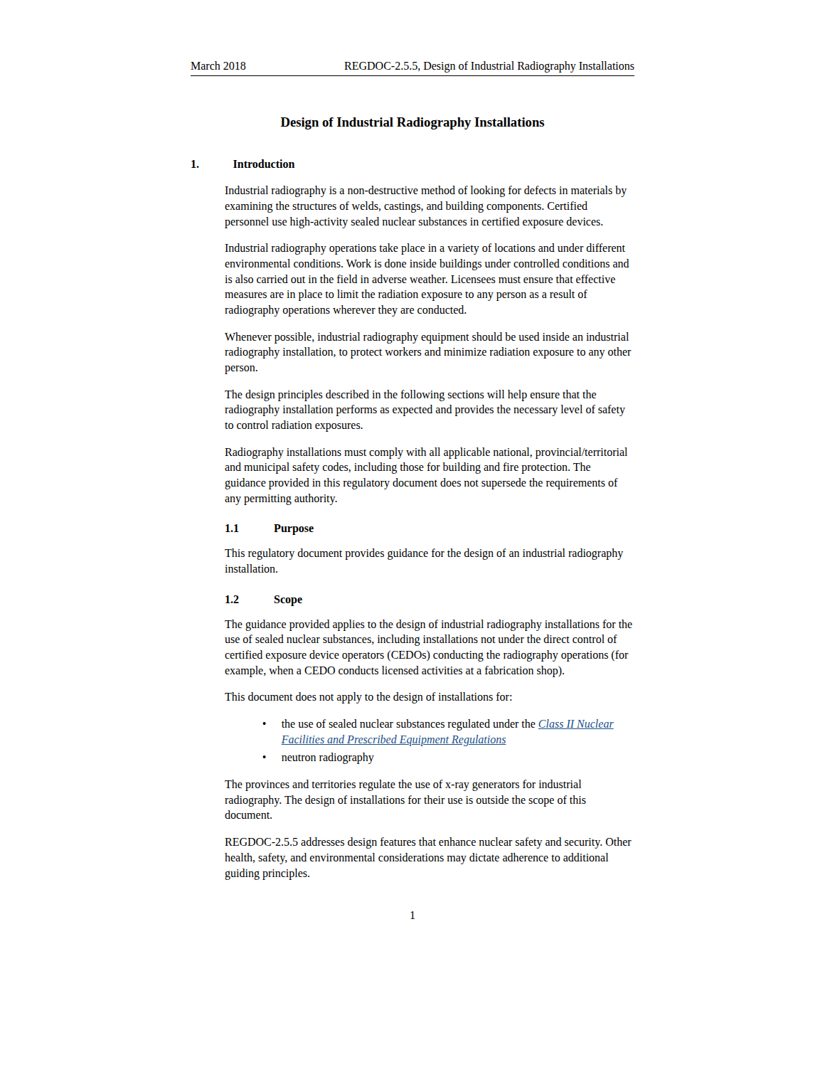March 2018
REGDOC-2.5.5, Design of Industrial Radiography Installations
Design of Industrial Radiography Installations
1. Introduction
Industrial radiography is a non-destructive method of looking for defects in materials by examining the structures of welds, castings, and building components. Certified personnel use high-activity sealed nuclear substances in certified exposure devices.
Industrial radiography operations take place in a variety of locations and under different environmental conditions. Work is done inside buildings under controlled conditions and is also carried out in the field in adverse weather. Licensees must ensure that effective measures are in place to limit the radiation exposure to any person as a result of radiography operations wherever they are conducted.
Whenever possible, industrial radiography equipment should be used inside an industrial radiography installation, to protect workers and minimize radiation exposure to any other person.
The design principles described in the following sections will help ensure that the radiography installation performs as expected and provides the necessary level of safety to control radiation exposures.
Radiography installations must comply with all applicable national, provincial/territorial and municipal safety codes, including those for building and fire protection. The guidance provided in this regulatory document does not supersede the requirements of any permitting authority.
1.1 Purpose
This regulatory document provides guidance for the design of an industrial radiography installation.
1.2 Scope
The guidance provided applies to the design of industrial radiography installations for the use of sealed nuclear substances, including installations not under the direct control of certified exposure device operators (CEDOs) conducting the radiography operations (for example, when a CEDO conducts licensed activities at a fabrication shop).
This document does not apply to the design of installations for:
the use of sealed nuclear substances regulated under the Class II Nuclear Facilities and Prescribed Equipment Regulations
neutron radiography
The provinces and territories regulate the use of x-ray generators for industrial radiography. The design of installations for their use is outside the scope of this document.
REGDOC-2.5.5 addresses design features that enhance nuclear safety and security. Other health, safety, and environmental considerations may dictate adherence to additional guiding principles.
1